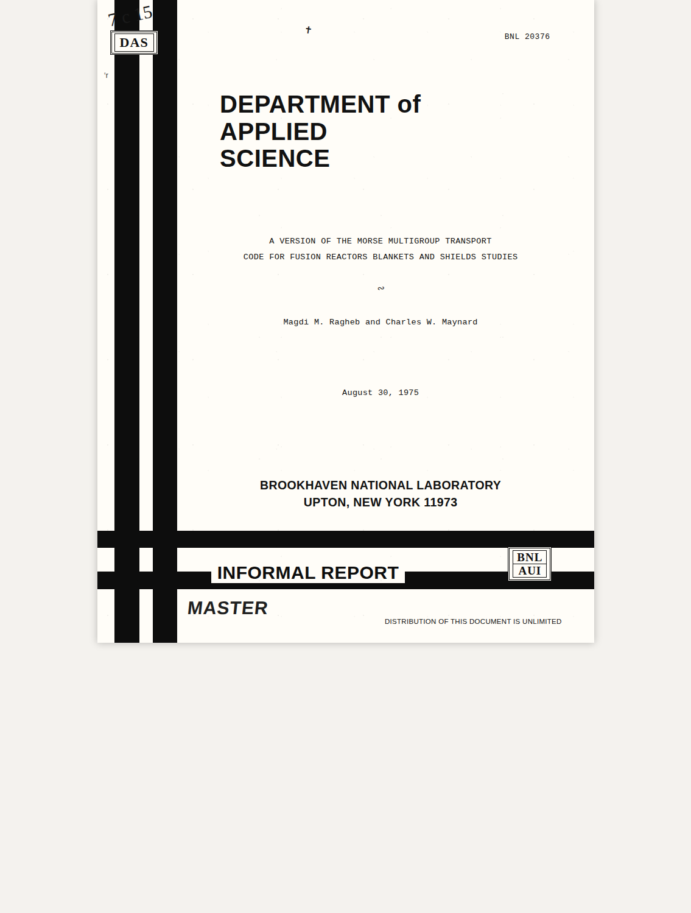7 c 15
DAS
‘r
✝
BNL 20376
DEPARTMENT of
APPLIED
SCIENCE
A VERSION OF THE MORSE MULTIGROUP TRANSPORT
CODE FOR FUSION REACTORS BLANKETS AND SHIELDS STUDIES
∾
Magdi M. Ragheb and Charles W. Maynard
August 30, 1975
BROOKHAVEN NATIONAL LABORATORY
UPTON, NEW YORK 11973
INFORMAL REPORT
BNL AUI
MASTER
DISTRIBUTION OF THIS DOCUMENT IS UNLIMITED